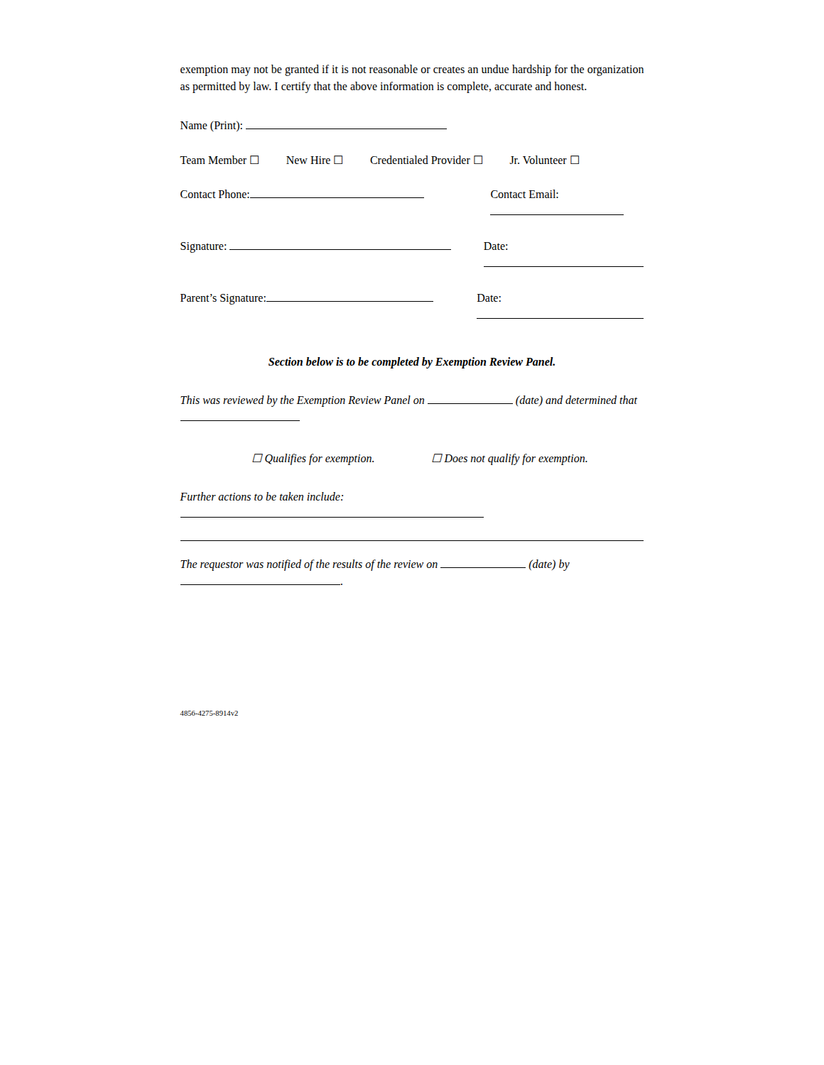exemption may not be granted if it is not reasonable or creates an undue hardship for the organization as permitted by law. I certify that the above information is complete, accurate and honest.
Name (Print):
Team Member ☐ New Hire ☐ Credentialed Provider ☐ Jr. Volunteer ☐
Contact Phone:
Contact Email:
Signature:
Date:
Parent’s Signature:
Date:
Section below is to be completed by Exemption Review Panel.
This was reviewed by the Exemption Review Panel on (date) and determined that
☐ Qualifies for exemption. ☐ Does not qualify for exemption.
Further actions to be taken include:
The requestor was notified of the results of the review on (date) by .
4856-4275-8914v2